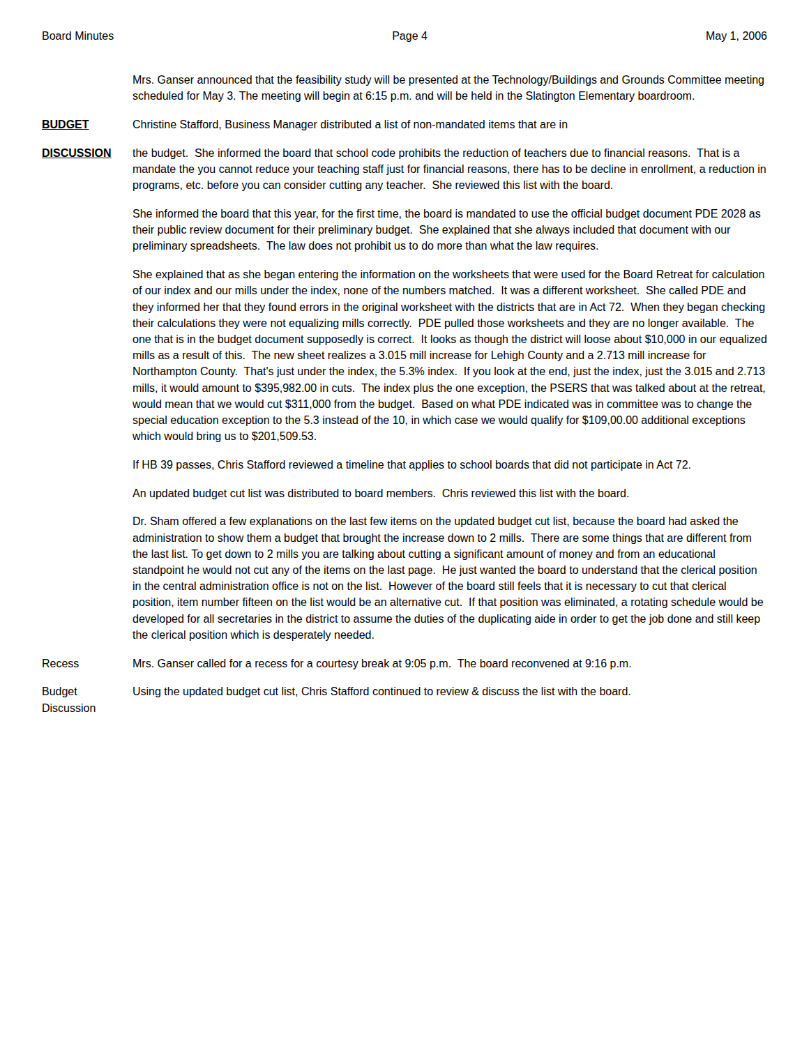Board Minutes
Page 4
May 1, 2006
Mrs. Ganser announced that the feasibility study will be presented at the Technology/Buildings and Grounds Committee meeting scheduled for May 3. The meeting will begin at 6:15 p.m. and will be held in the Slatington Elementary boardroom.
BUDGET
Christine Stafford, Business Manager distributed a list of non-mandated items that are in
DISCUSSION
the budget. She informed the board that school code prohibits the reduction of teachers due to financial reasons. That is a mandate the you cannot reduce your teaching staff just for financial reasons, there has to be decline in enrollment, a reduction in programs, etc. before you can consider cutting any teacher. She reviewed this list with the board.
She informed the board that this year, for the first time, the board is mandated to use the official budget document PDE 2028 as their public review document for their preliminary budget. She explained that she always included that document with our preliminary spreadsheets. The law does not prohibit us to do more than what the law requires.
She explained that as she began entering the information on the worksheets that were used for the Board Retreat for calculation of our index and our mills under the index, none of the numbers matched. It was a different worksheet. She called PDE and they informed her that they found errors in the original worksheet with the districts that are in Act 72. When they began checking their calculations they were not equalizing mills correctly. PDE pulled those worksheets and they are no longer available. The one that is in the budget document supposedly is correct. It looks as though the district will loose about $10,000 in our equalized mills as a result of this. The new sheet realizes a 3.015 mill increase for Lehigh County and a 2.713 mill increase for Northampton County. That's just under the index, the 5.3% index. If you look at the end, just the index, just the 3.015 and 2.713 mills, it would amount to $395,982.00 in cuts. The index plus the one exception, the PSERS that was talked about at the retreat, would mean that we would cut $311,000 from the budget. Based on what PDE indicated was in committee was to change the special education exception to the 5.3 instead of the 10, in which case we would qualify for $109,00.00 additional exceptions which would bring us to $201,509.53.
If HB 39 passes, Chris Stafford reviewed a timeline that applies to school boards that did not participate in Act 72.
An updated budget cut list was distributed to board members. Chris reviewed this list with the board.
Dr. Sham offered a few explanations on the last few items on the updated budget cut list, because the board had asked the administration to show them a budget that brought the increase down to 2 mills. There are some things that are different from the last list. To get down to 2 mills you are talking about cutting a significant amount of money and from an educational standpoint he would not cut any of the items on the last page. He just wanted the board to understand that the clerical position in the central administration office is not on the list. However of the board still feels that it is necessary to cut that clerical position, item number fifteen on the list would be an alternative cut. If that position was eliminated, a rotating schedule would be developed for all secretaries in the district to assume the duties of the duplicating aide in order to get the job done and still keep the clerical position which is desperately needed.
Recess
Mrs. Ganser called for a recess for a courtesy break at 9:05 p.m. The board reconvened at 9:16 p.m.
Budget
Discussion
Using the updated budget cut list, Chris Stafford continued to review & discuss the list with the board.